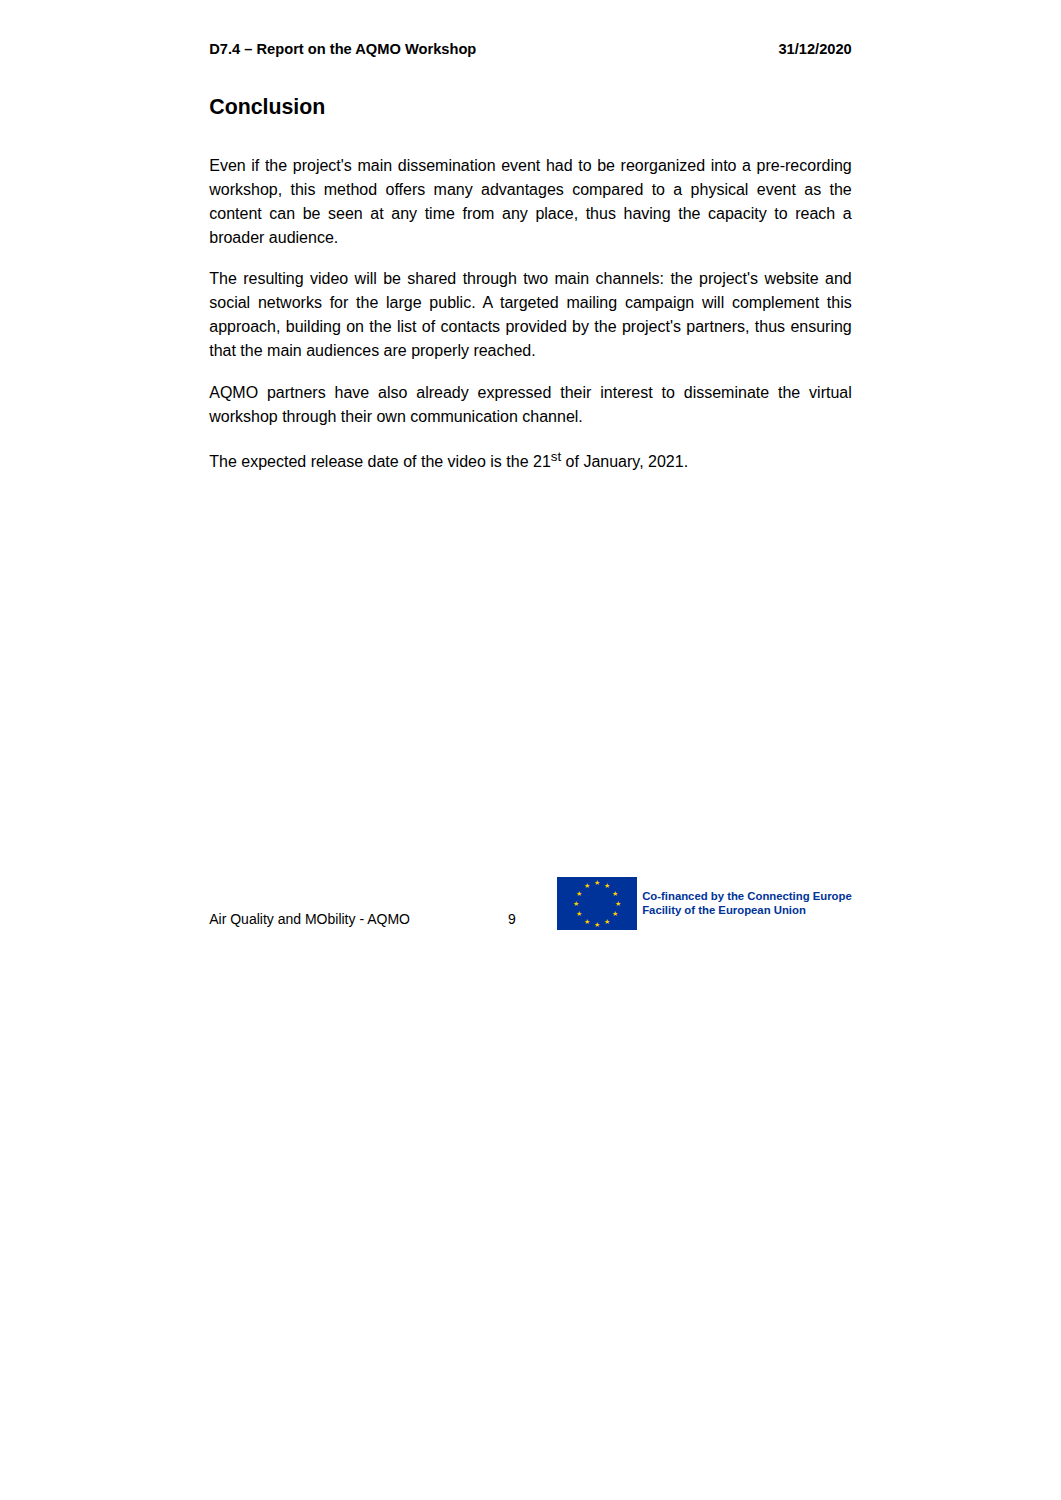D7.4 – Report on the AQMO Workshop 31/12/2020
Conclusion
Even if the project's main dissemination event had to be reorganized into a pre-recording workshop, this method offers many advantages compared to a physical event as the content can be seen at any time from any place, thus having the capacity to reach a broader audience.
The resulting video will be shared through two main channels: the project's website and social networks for the large public. A targeted mailing campaign will complement this approach, building on the list of contacts provided by the project's partners, thus ensuring that the main audiences are properly reached.
AQMO partners have also already expressed their interest to disseminate the virtual workshop through their own communication channel.
The expected release date of the video is the 21st of January, 2021.
Air Quality and MObility - AQMO
9
★ ★ ★ ★ ★ ★ ★ ★ ★ ★ ★ ★ Co-financed by the Connecting Europe
Facility of the European Union